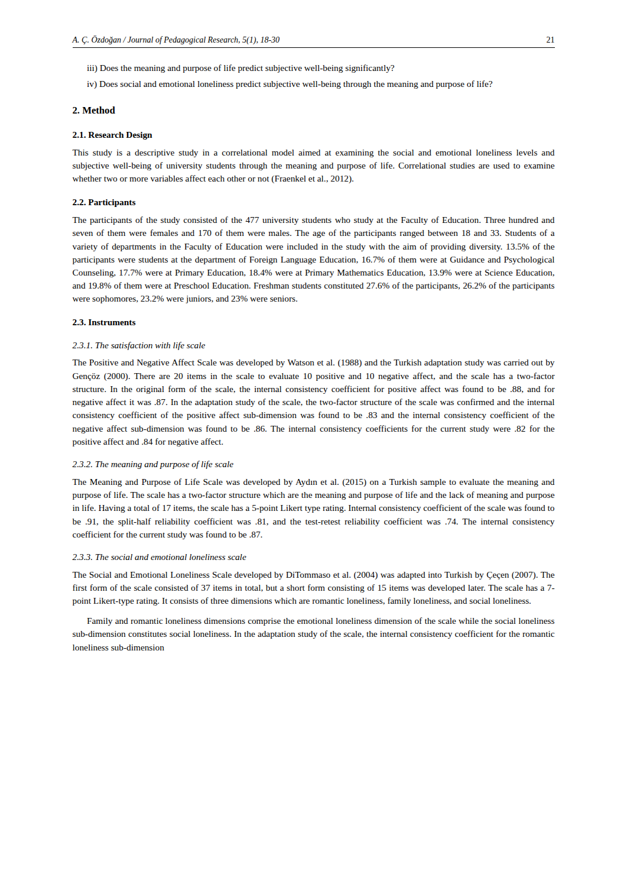A. Ç. Özdoğan / Journal of Pedagogical Research, 5(1), 18-30 21
iii) Does the meaning and purpose of life predict subjective well-being significantly?
iv) Does social and emotional loneliness predict subjective well-being through the meaning and purpose of life?
2. Method
2.1. Research Design
This study is a descriptive study in a correlational model aimed at examining the social and emotional loneliness levels and subjective well-being of university students through the meaning and purpose of life. Correlational studies are used to examine whether two or more variables affect each other or not (Fraenkel et al., 2012).
2.2. Participants
The participants of the study consisted of the 477 university students who study at the Faculty of Education. Three hundred and seven of them were females and 170 of them were males. The age of the participants ranged between 18 and 33. Students of a variety of departments in the Faculty of Education were included in the study with the aim of providing diversity. 13.5% of the participants were students at the department of Foreign Language Education, 16.7% of them were at Guidance and Psychological Counseling, 17.7% were at Primary Education, 18.4% were at Primary Mathematics Education, 13.9% were at Science Education, and 19.8% of them were at Preschool Education. Freshman students constituted 27.6% of the participants, 26.2% of the participants were sophomores, 23.2% were juniors, and 23% were seniors.
2.3. Instruments
2.3.1. The satisfaction with life scale
The Positive and Negative Affect Scale was developed by Watson et al. (1988) and the Turkish adaptation study was carried out by Gençöz (2000). There are 20 items in the scale to evaluate 10 positive and 10 negative affect, and the scale has a two-factor structure. In the original form of the scale, the internal consistency coefficient for positive affect was found to be .88, and for negative affect it was .87. In the adaptation study of the scale, the two-factor structure of the scale was confirmed and the internal consistency coefficient of the positive affect sub-dimension was found to be .83 and the internal consistency coefficient of the negative affect sub-dimension was found to be .86. The internal consistency coefficients for the current study were .82 for the positive affect and .84 for negative affect.
2.3.2. The meaning and purpose of life scale
The Meaning and Purpose of Life Scale was developed by Aydın et al. (2015) on a Turkish sample to evaluate the meaning and purpose of life. The scale has a two-factor structure which are the meaning and purpose of life and the lack of meaning and purpose in life. Having a total of 17 items, the scale has a 5-point Likert type rating. Internal consistency coefficient of the scale was found to be .91, the split-half reliability coefficient was .81, and the test-retest reliability coefficient was .74. The internal consistency coefficient for the current study was found to be .87.
2.3.3. The social and emotional loneliness scale
The Social and Emotional Loneliness Scale developed by DiTommaso et al. (2004) was adapted into Turkish by Çeçen (2007). The first form of the scale consisted of 37 items in total, but a short form consisting of 15 items was developed later. The scale has a 7-point Likert-type rating. It consists of three dimensions which are romantic loneliness, family loneliness, and social loneliness.
Family and romantic loneliness dimensions comprise the emotional loneliness dimension of the scale while the social loneliness sub-dimension constitutes social loneliness. In the adaptation study of the scale, the internal consistency coefficient for the romantic loneliness sub-dimension